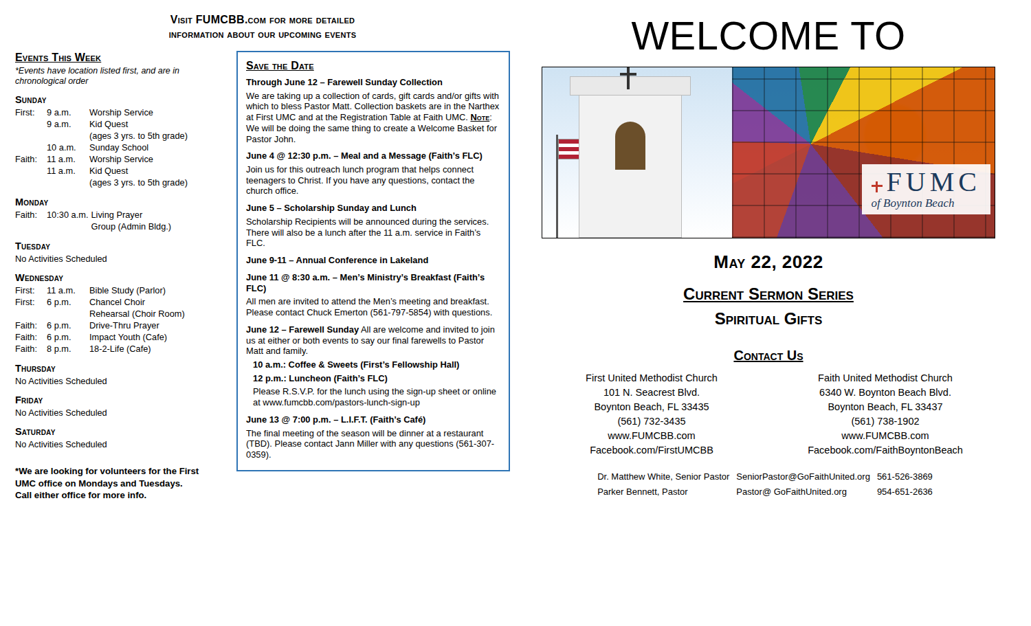Visit FUMCBB.com for more detailed
information about our upcoming events
Events This Week
*Events have location listed first, and are in chronological order
Sunday
| First: | 9 a.m. | Worship Service |
| | 9 a.m. | Kid Quest |
| | | (ages 3 yrs. to 5th grade) |
| | 10 a.m. | Sunday School |
| Faith: | 11 a.m. | Worship Service |
| | 11 a.m. | Kid Quest |
| | | (ages 3 yrs. to 5th grade) |
Monday
| Faith: | 10:30 a.m. | Living Prayer |
| | | Group (Admin Bldg.) |
Tuesday
No Activities Scheduled
Wednesday
| First: | 11 a.m. | Bible Study (Parlor) |
| First: | 6 p.m. | Chancel Choir |
| | | Rehearsal (Choir Room) |
| Faith: | 6 p.m. | Drive-Thru Prayer |
| Faith: | 6 p.m. | Impact Youth (Cafe) |
| Faith: | 8 p.m. | 18-2-Life (Cafe) |
Thursday
No Activities Scheduled
Friday
No Activities Scheduled
Saturday
No Activities Scheduled
*We are looking for volunteers for the First UMC office on Mondays and Tuesdays.
Call either office for more info.
Save the Date
Through June 12 – Farewell Sunday Collection
We are taking up a collection of cards, gift cards and/or gifts with which to bless Pastor Matt. Collection baskets are in the Narthex at First UMC and at the Registration Table at Faith UMC. Note: We will be doing the same thing to create a Welcome Basket for Pastor John.
June 4 @ 12:30 p.m. – Meal and a Message (Faith’s FLC)
Join us for this outreach lunch program that helps connect teenagers to Christ. If you have any questions, contact the church office.
June 5 – Scholarship Sunday and Lunch
Scholarship Recipients will be announced during the services. There will also be a lunch after the 11 a.m. service in Faith’s FLC.
June 9-11 – Annual Conference in Lakeland
June 11 @ 8:30 a.m. – Men’s Ministry’s Breakfast (Faith’s FLC)
All men are invited to attend the Men’s meeting and breakfast. Please contact Chuck Emerton (561-797-5854) with questions.
June 12 – Farewell Sunday All are welcome and invited to join us at either or both events to say our final farewells to Pastor Matt and family.
10 a.m.: Coffee & Sweets (First’s Fellowship Hall)
12 p.m.: Luncheon (Faith’s FLC)
Please R.S.V.P. for the lunch using the sign-up sheet or online at www.fumcbb.com/pastors-lunch-sign-up
June 13 @ 7:00 p.m. – L.I.F.T. (Faith’s Café)
The final meeting of the season will be dinner at a restaurant (TBD). Please contact Jann Miller with any questions (561-307-0359).
WELCOME TO
FUMC
of Boynton Beach
May 22, 2022
Current Sermon Series
Spiritual Gifts
Contact Us
First United Methodist Church
101 N. Seacrest Blvd.
Boynton Beach, FL 33435
(561) 732-3435
www.FUMCBB.com
Facebook.com/FirstUMCBB
Faith United Methodist Church
6340 W. Boynton Beach Blvd.
Boynton Beach, FL 33437
(561) 738-1902
www.FUMCBB.com
Facebook.com/FaithBoyntonBeach
| Dr. Matthew White, Senior Pastor | SeniorPastor@GoFaithUnited.org | 561-526-3869 |
| Parker Bennett, Pastor | Pastor@ GoFaithUnited.org | 954-651-2636 |